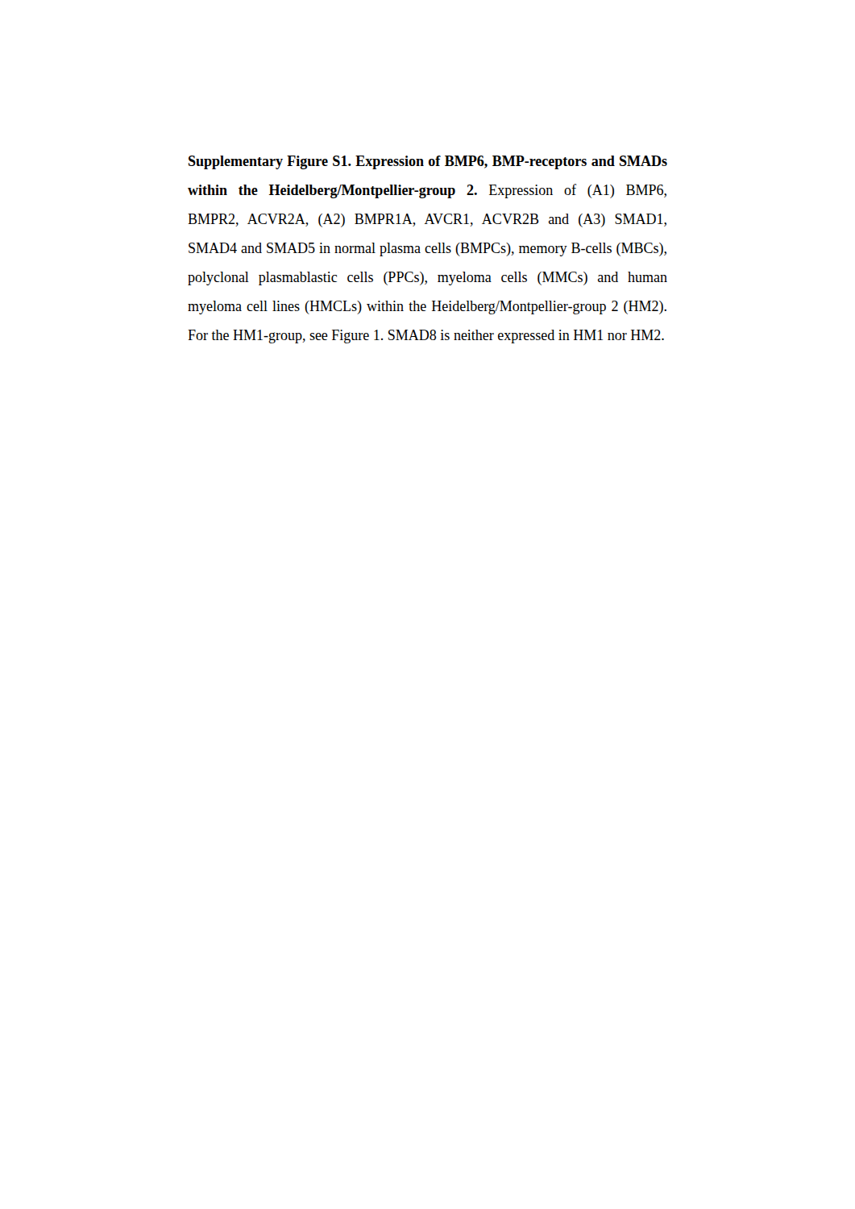Supplementary Figure S1. Expression of BMP6, BMP-receptors and SMADs within the Heidelberg/Montpellier-group 2. Expression of (A1) BMP6, BMPR2, ACVR2A, (A2) BMPR1A, AVCR1, ACVR2B and (A3) SMAD1, SMAD4 and SMAD5 in normal plasma cells (BMPCs), memory B-cells (MBCs), polyclonal plasmablastic cells (PPCs), myeloma cells (MMCs) and human myeloma cell lines (HMCLs) within the Heidelberg/Montpellier-group 2 (HM2). For the HM1-group, see Figure 1. SMAD8 is neither expressed in HM1 nor HM2.